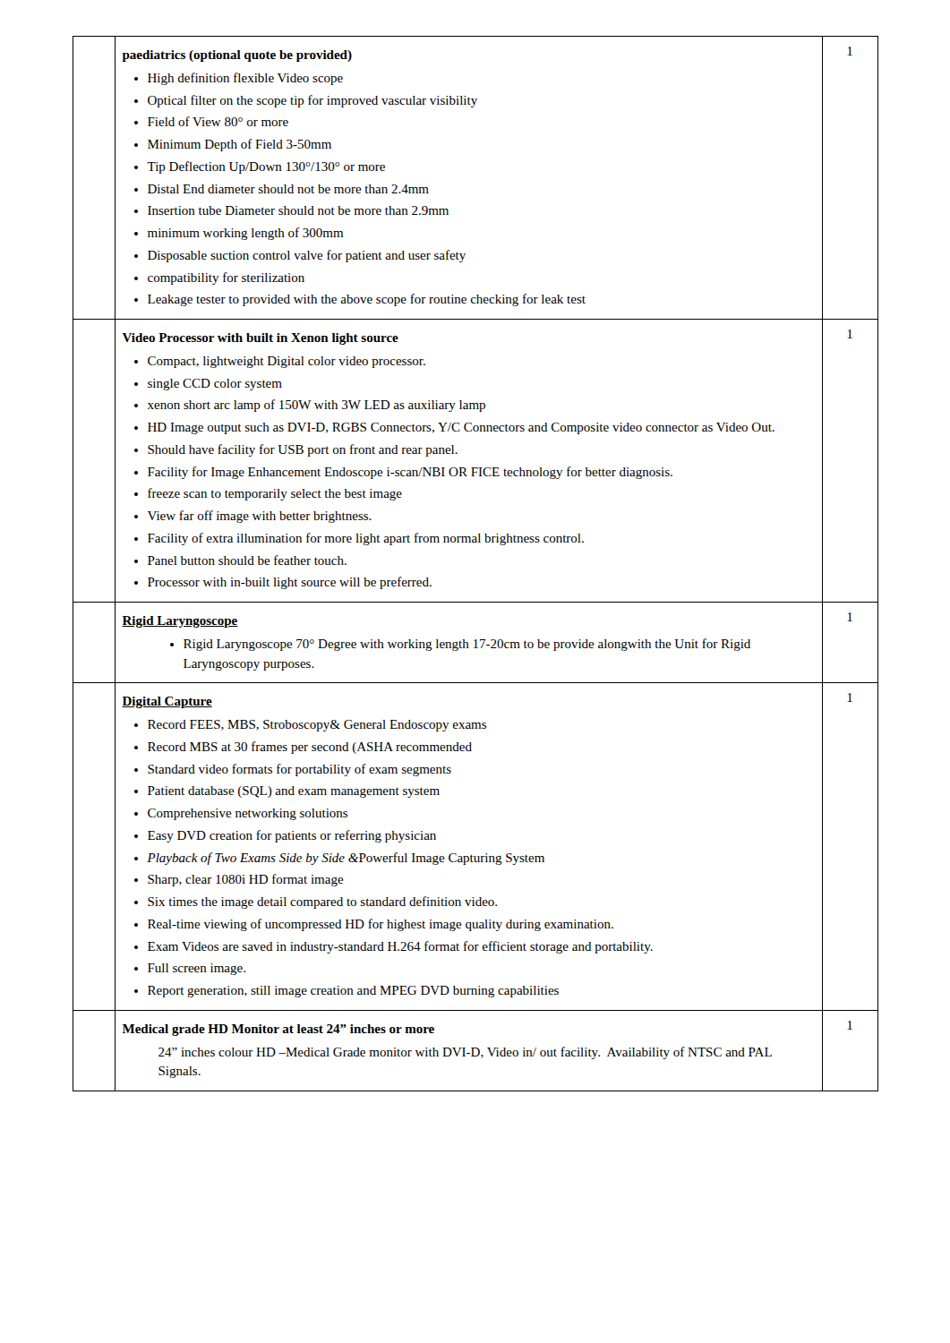| | paediatrics (optional quote be provided) High definition flexible Video scope Optical filter on the scope tip for improved vascular visibility Field of View 80° or more Minimum Depth of Field 3-50mm Tip Deflection Up/Down 130°/130° or more Distal End diameter should not be more than 2.4mm Insertion tube Diameter should not be more than 2.9mm minimum working length of 300mm Disposable suction control valve for patient and user safety compatibility for sterilization Leakage tester to provided with the above scope for routine checking for leak test | 1 |
| | Video Processor with built in Xenon light source Compact, lightweight Digital color video processor. single CCD color system xenon short arc lamp of 150W with 3W LED as auxiliary lamp HD Image output such as DVI-D, RGBS Connectors, Y/C Connectors and Composite video connector as Video Out. Should have facility for USB port on front and rear panel. Facility for Image Enhancement Endoscope i-scan/NBI OR FICE technology for better diagnosis. freeze scan to temporarily select the best image View far off image with better brightness. Facility of extra illumination for more light apart from normal brightness control. Panel button should be feather touch. Processor with in-built light source will be preferred. | 1 |
| | Rigid Laryngoscope Rigid Laryngoscope 70° Degree with working length 17-20cm to be provide alongwith the Unit for Rigid Laryngoscopy purposes. | 1 |
| | Digital Capture Record FEES, MBS, Stroboscopy& General Endoscopy exams Record MBS at 30 frames per second (ASHA recommended Standard video formats for portability of exam segments Patient database (SQL) and exam management system Comprehensive networking solutions Easy DVD creation for patients or referring physician Playback of Two Exams Side by Side & Powerful Image Capturing System Sharp, clear 1080i HD format image Six times the image detail compared to standard definition video. Real-time viewing of uncompressed HD for highest image quality during examination. Exam Videos are saved in industry-standard H.264 format for efficient storage and portability. Full screen image. Report generation, still image creation and MPEG DVD burning capabilities | 1 |
| | Medical grade HD Monitor at least 24” inches or more 24” inches colour HD –Medical Grade monitor with DVI-D, Video in/ out facility. Availability of NTSC and PAL Signals. | 1 |